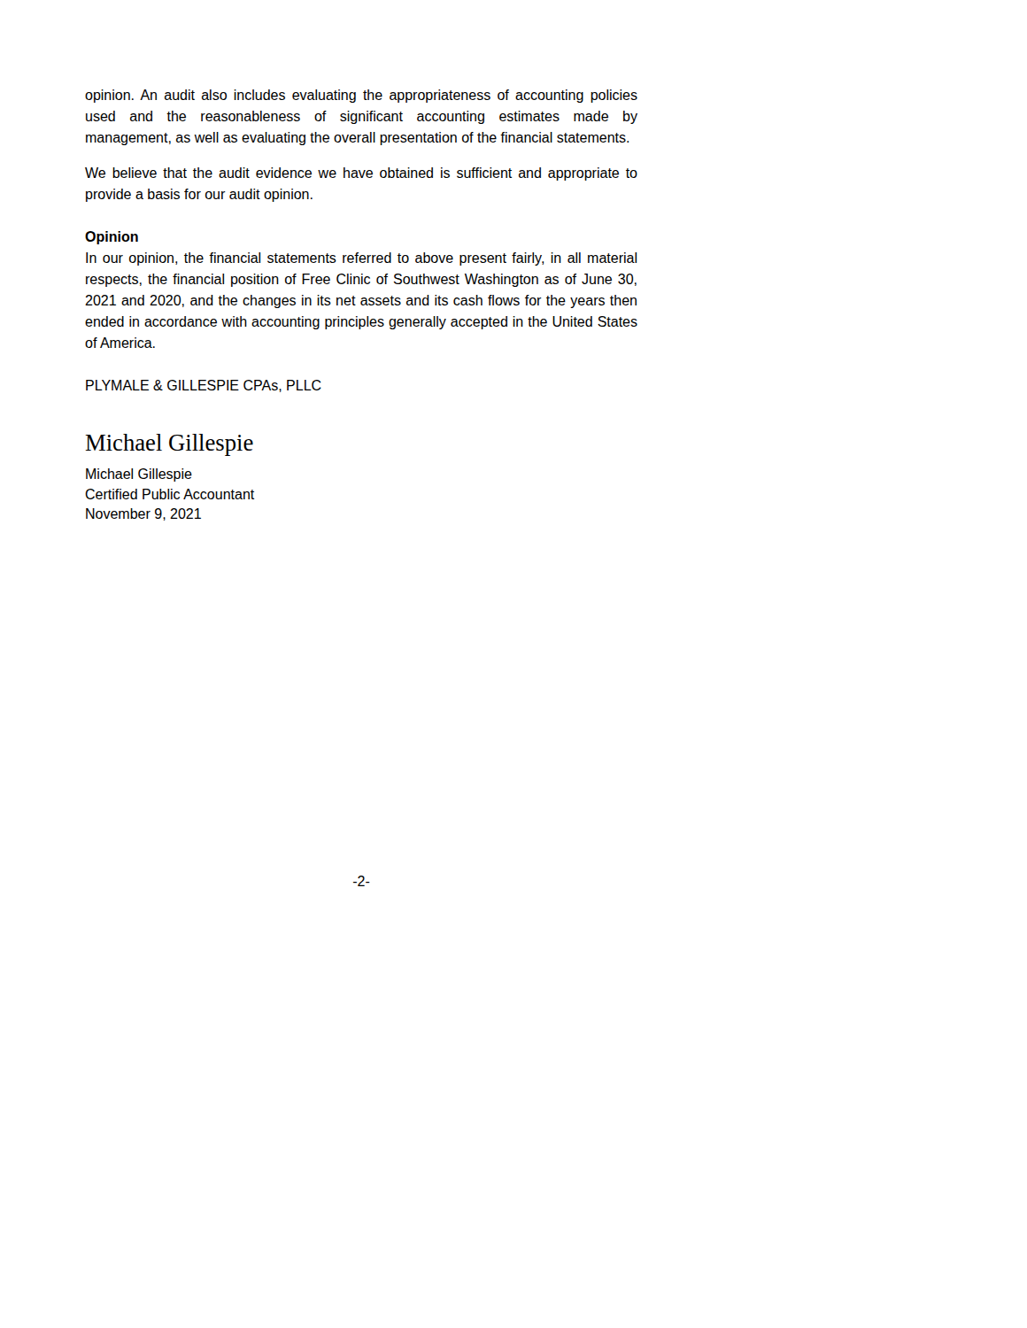opinion. An audit also includes evaluating the appropriateness of accounting policies used and the reasonableness of significant accounting estimates made by management, as well as evaluating the overall presentation of the financial statements.
We believe that the audit evidence we have obtained is sufficient and appropriate to provide a basis for our audit opinion.
Opinion
In our opinion, the financial statements referred to above present fairly, in all material respects, the financial position of Free Clinic of Southwest Washington as of June 30, 2021 and 2020, and the changes in its net assets and its cash flows for the years then ended in accordance with accounting principles generally accepted in the United States of America.
PLYMALE & GILLESPIE CPAs, PLLC
Michael Gillespie
Michael Gillespie
Certified Public Accountant
November 9, 2021
-2-